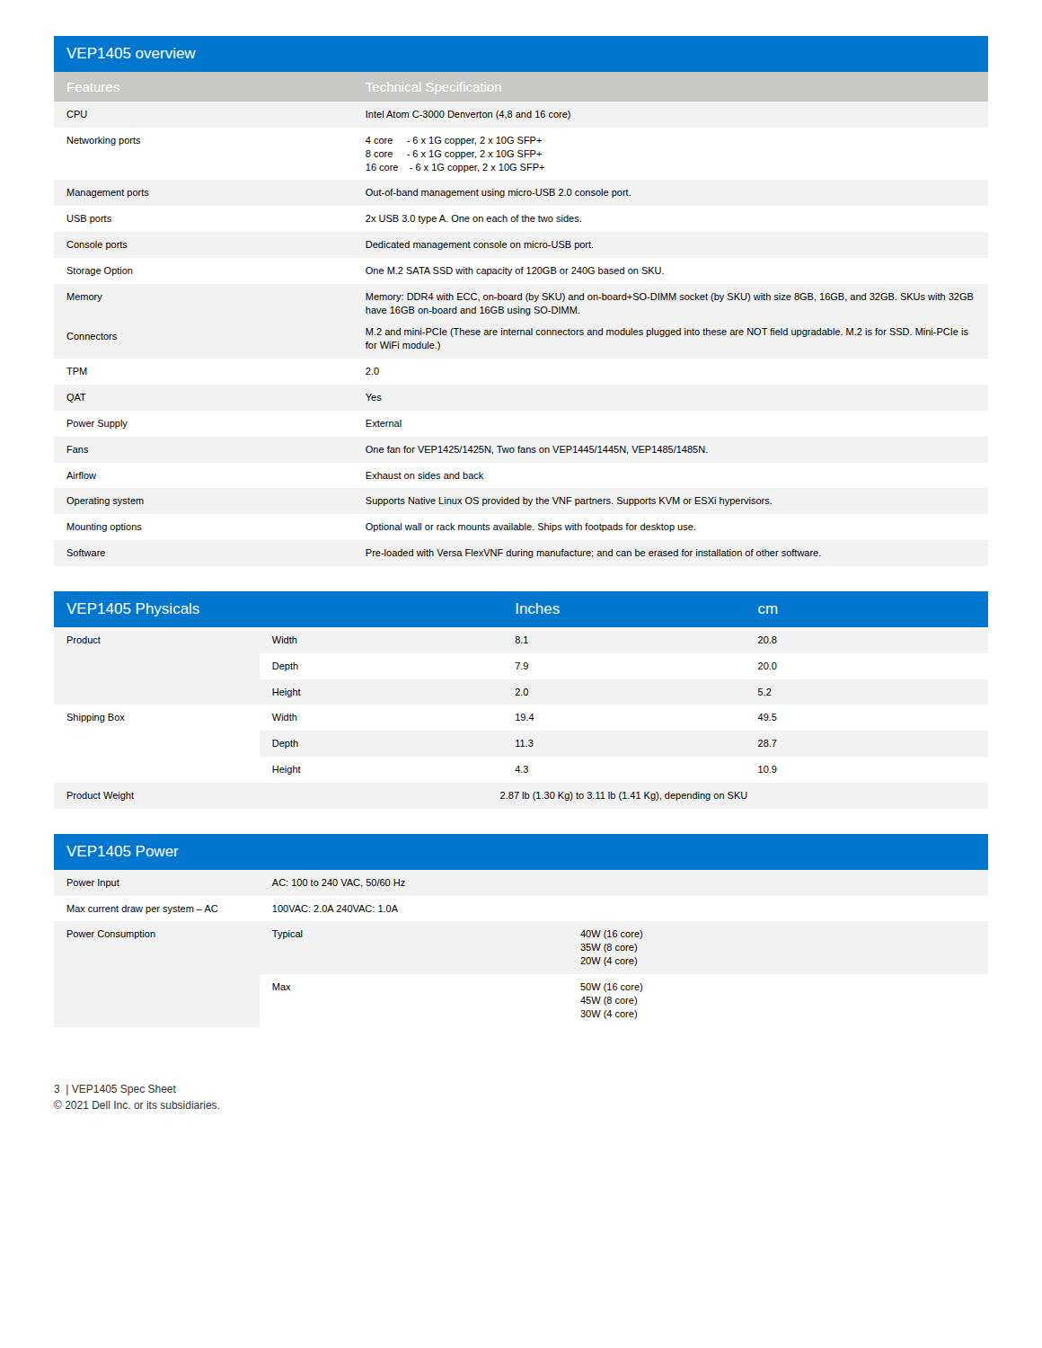| VEP1405 overview |
| --- |
| Features | Technical Specification |
| CPU | Intel Atom C-3000 Denverton (4,8 and 16 core) |
| Networking ports | 4 core - 6 x 1G copper, 2 x 10G SFP+ 8 core - 6 x 1G copper, 2 x 10G SFP+ 16 core - 6 x 1G copper, 2 x 10G SFP+ |
| Management ports | Out-of-band management using micro-USB 2.0 console port. |
| USB ports | 2x USB 3.0 type A. One on each of the two sides. |
| Console ports | Dedicated management console on micro-USB port. |
| Storage Option | One M.2 SATA SSD with capacity of 120GB or 240G based on SKU. |
| Memory Connectors | Memory: DDR4 with ECC, on-board (by SKU) and on-board+SO-DIMM socket (by SKU) with size 8GB, 16GB, and 32GB. SKUs with 32GB have 16GB on-board and 16GB using SO-DIMM. M.2 and mini-PCIe (These are internal connectors and modules plugged into these are NOT field upgradable. M.2 is for SSD. Mini-PCIe is for WiFi module.) |
| TPM | 2.0 |
| QAT | Yes |
| Power Supply | External |
| Fans | One fan for VEP1425/1425N, Two fans on VEP1445/1445N, VEP1485/1485N. |
| Airflow | Exhaust on sides and back |
| Operating system | Supports Native Linux OS provided by the VNF partners. Supports KVM or ESXi hypervisors. |
| Mounting options | Optional wall or rack mounts available. Ships with footpads for desktop use. |
| Software | Pre-loaded with Versa FlexVNF during manufacture; and can be erased for installation of other software. |
| VEP1405 Physicals | | Inches | cm |
| --- | --- | --- | --- |
| Product | Width | 8.1 | 20.8 |
| Depth | 7.9 | 20.0 |
| Height | 2.0 | 5.2 |
| Shipping Box | Width | 19.4 | 49.5 |
| Depth | 11.3 | 28.7 |
| Height | 4.3 | 10.9 |
| Product Weight | 2.87 lb (1.30 Kg) to 3.11 lb (1.41 Kg), depending on SKU |
| VEP1405 Power | |
| --- | --- |
| Power Input | AC: 100 to 240 VAC, 50/60 Hz |
| Max current draw per system – AC | 100VAC: 2.0A 240VAC: 1.0A |
| Power Consumption | Typical | 40W (16 core) 35W (8 core) 20W (4 core) |
| Max | 50W (16 core) 45W (8 core) 30W (4 core) |
3 | VEP1405 Spec Sheet
© 2021 Dell Inc. or its subsidiaries.